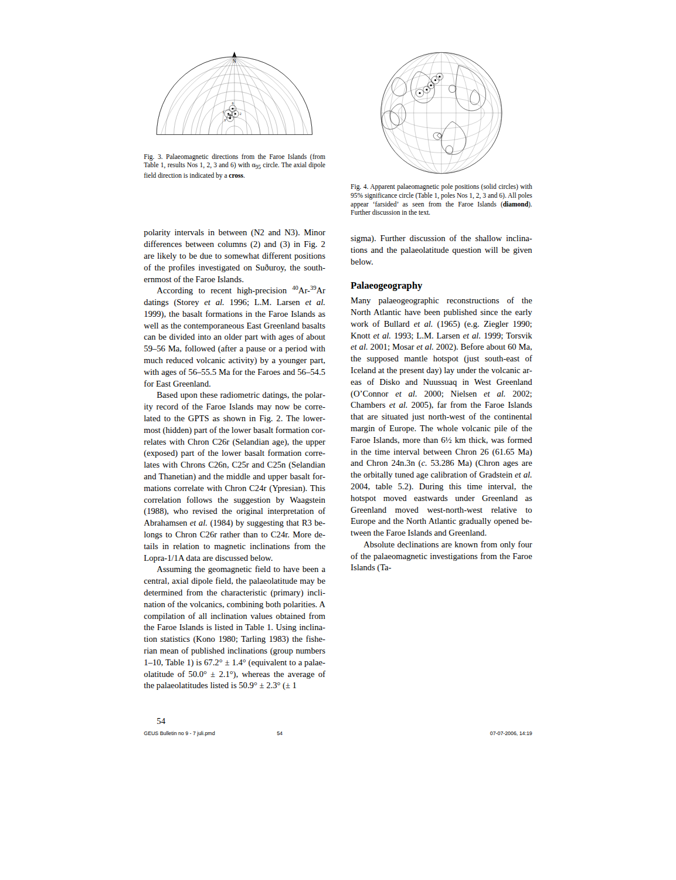N 1 2 3 6
Fig. 3. Palaeomagnetic directions from the Faroe Islands (from Table 1, results Nos 1, 2, 3 and 6) with α95 circle. The axial dipole field direction is indicated by a cross.
Fig. 4. Apparent palaeomagnetic pole positions (solid circles) with 95% significance circle (Table 1, poles Nos 1, 2, 3 and 6). All poles appear ‘farsided’ as seen from the Faroe Islands (diamond). Further discussion in the text.
polarity intervals in between (N2 and N3). Minor differences between columns (2) and (3) in Fig. 2 are likely to be due to somewhat different positions of the profiles investigated on Suðuroy, the southernmost of the Faroe Islands.
According to recent high-precision 40Ar-39Ar datings (Storey et al. 1996; L.M. Larsen et al. 1999), the basalt formations in the Faroe Islands as well as the contemporaneous East Greenland basalts can be divided into an older part with ages of about 59–56 Ma, followed (after a pause or a period with much reduced volcanic activity) by a younger part, with ages of 56–55.5 Ma for the Faroes and 56–54.5 for East Greenland.
Based upon these radiometric datings, the polarity record of the Faroe Islands may now be correlated to the GPTS as shown in Fig. 2. The lowermost (hidden) part of the lower basalt formation correlates with Chron C26r (Selandian age), the upper (exposed) part of the lower basalt formation correlates with Chrons C26n, C25r and C25n (Selandian and Thanetian) and the middle and upper basalt formations correlate with Chron C24r (Ypresian). This correlation follows the suggestion by Waagstein (1988), who revised the original interpretation of Abrahamsen et al. (1984) by suggesting that R3 belongs to Chron C26r rather than to C24r. More details in relation to magnetic inclinations from the Lopra-1/1A data are discussed below.
Assuming the geomagnetic field to have been a central, axial dipole field, the palaeolatitude may be determined from the characteristic (primary) inclination of the volcanics, combining both polarities. A compilation of all inclination values obtained from the Faroe Islands is listed in Table 1. Using inclination statistics (Kono 1980; Tarling 1983) the fisherian mean of published inclinations (group numbers 1–10, Table 1) is 67.2° ± 1.4° (equivalent to a palaeolatitude of 50.0° ± 2.1°), whereas the average of the palaeolatitudes listed is 50.9° ± 2.3° (± 1
54
sigma). Further discussion of the shallow inclinations and the palaeolatitude question will be given below.
Palaeogeography
Many palaeogeographic reconstructions of the North Atlantic have been published since the early work of Bullard et al. (1965) (e.g. Ziegler 1990; Knott et al. 1993; L.M. Larsen et al. 1999; Torsvik et al. 2001; Mosar et al. 2002). Before about 60 Ma, the supposed mantle hotspot (just south-east of Iceland at the present day) lay under the volcanic areas of Disko and Nuussuaq in West Greenland (O’Connor et al. 2000; Nielsen et al. 2002; Chambers et al. 2005), far from the Faroe Islands that are situated just north-west of the continental margin of Europe. The whole volcanic pile of the Faroe Islands, more than 6½ km thick, was formed in the time interval between Chron 26 (61.65 Ma) and Chron 24n.3n (c. 53.286 Ma) (Chron ages are the orbitally tuned age calibration of Gradstein et al. 2004, table 5.2). During this time interval, the hotspot moved eastwards under Greenland as Greenland moved west-north-west relative to Europe and the North Atlantic gradually opened between the Faroe Islands and Greenland.
Absolute declinations are known from only four of the palaeomagnetic investigations from the Faroe Islands (Ta-
GEUS Bulletin no 9 - 7 juli.pmd 54 07-07-2006, 14:19